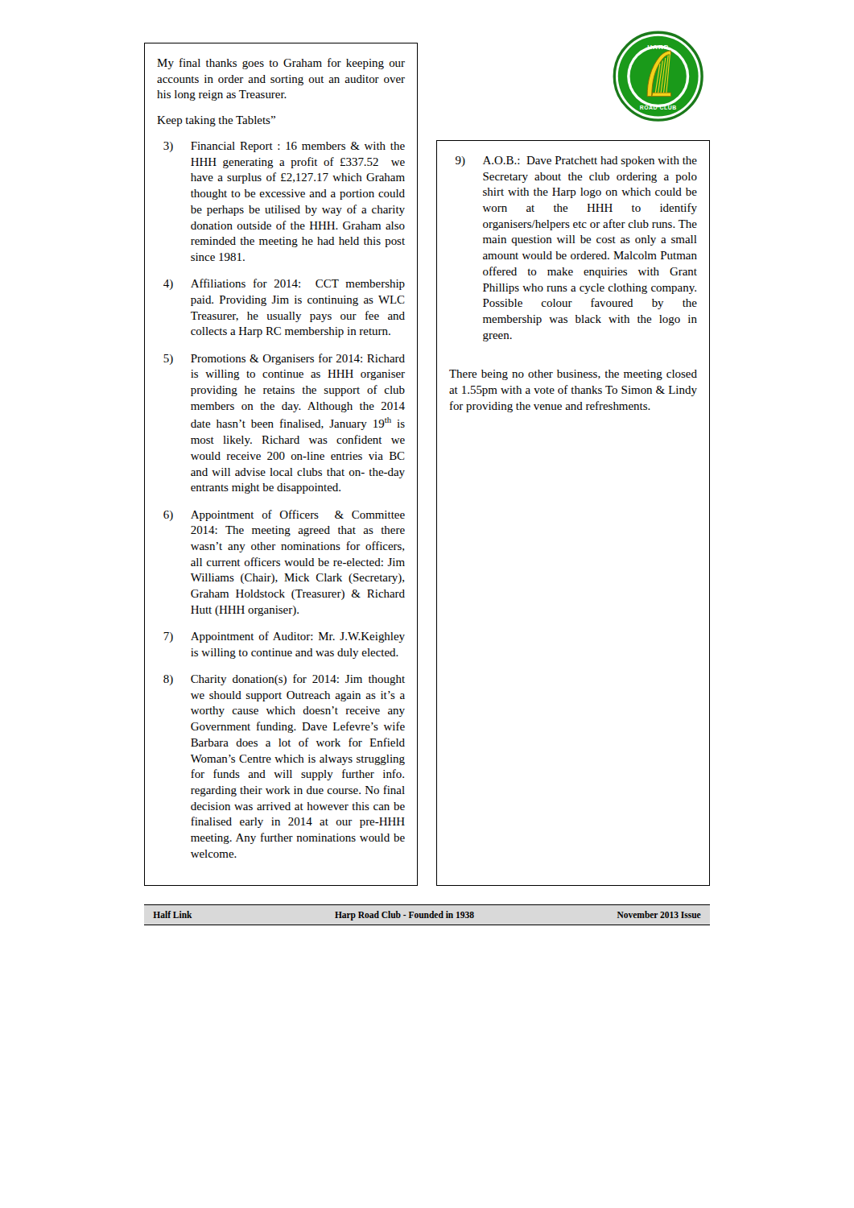HARP ROAD CLUB
My final thanks goes to Graham for keeping our accounts in order and sorting out an auditor over his long reign as Treasurer.
Keep taking the Tablets”
Financial Report : 16 members & with the HHH generating a profit of £337.52 we have a surplus of £2,127.17 which Graham thought to be excessive and a portion could be perhaps be utilised by way of a charity donation outside of the HHH. Graham also reminded the meeting he had held this post since 1981.
Affiliations for 2014: CCT membership paid. Providing Jim is continuing as WLC Treasurer, he usually pays our fee and collects a Harp RC membership in return.
Promotions & Organisers for 2014: Richard is willing to continue as HHH organiser providing he retains the support of club members on the day. Although the 2014 date hasn’t been finalised, January 19th is most likely. Richard was confident we would receive 200 on-line entries via BC and will advise local clubs that on- the-day entrants might be disappointed.
Appointment of Officers & Committee 2014: The meeting agreed that as there wasn’t any other nominations for officers, all current officers would be re-elected: Jim Williams (Chair), Mick Clark (Secretary), Graham Holdstock (Treasurer) & Richard Hutt (HHH organiser).
Appointment of Auditor: Mr. J.W.Keighley is willing to continue and was duly elected.
Charity donation(s) for 2014: Jim thought we should support Outreach again as it’s a worthy cause which doesn’t receive any Government funding. Dave Lefevre’s wife Barbara does a lot of work for Enfield Woman’s Centre which is always struggling for funds and will supply further info. regarding their work in due course. No final decision was arrived at however this can be finalised early in 2014 at our pre-HHH meeting. Any further nominations would be welcome.
A.O.B.: Dave Pratchett had spoken with the Secretary about the club ordering a polo shirt with the Harp logo on which could be worn at the HHH to identify organisers/helpers etc or after club runs. The main question will be cost as only a small amount would be ordered. Malcolm Putman offered to make enquiries with Grant Phillips who runs a cycle clothing company. Possible colour favoured by the membership was black with the logo in green.
There being no other business, the meeting closed at 1.55pm with a vote of thanks To Simon & Lindy for providing the venue and refreshments.
Half Link
Harp Road Club - Founded in 1938
November 2013 Issue